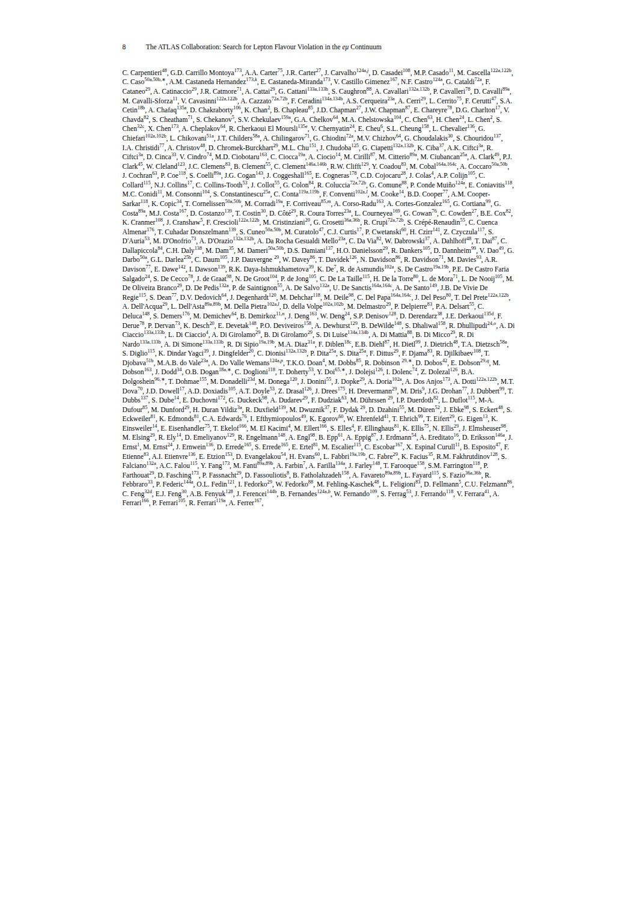8
The ATLAS Collaboration: Search for Lepton Flavour Violation in the eμ Continuum
C. Carpentieri48, G.D. Carrillo Montoya173, A.A. Carter75, J.R. Carter27, J. Carvalho124a,j, D. Casadei108, M.P. Casado11, M. Cascella122a,122b, C. Caso50a,50b,∗, A.M. Castaneda Hernandez173,k, E. Castaneda-Miranda173, V. Castillo Gimenez167, N.F. Castro124a, G. Cataldi72a, F. Cataneo29, A. Catinaccio29, J.R. Catmore71, A. Cattai29, G. Cattani133a,133b, S. Caughron88, A. Cavallari132a,132b, P. Cavalleri78, D. Cavalli89a, M. Cavalli-Sforza11, V. Cavasinni122a,122b, A. Cazzato72a,72b, F. Ceradini134a,134b, A.S. Cerqueira23a, A. Cerri29, L. Cerrito75, F. Cerutti47, S.A. Cetin18b, A. Chafaq135a, D. Chakraborty106, K. Chan2, B. Chapleau85, J.D. Chapman27, J.W. Chapman87, E. Chareyre78, D.G. Charlton17, V. Chavda82, S. Cheatham71, S. Chekanov5, S.V. Chekulaev159a, G.A. Chelkov64, M.A. Chelstowska104, C. Chen63, H. Chen24, L. Chen2, S. Chen32c, X. Chen173, A. Cheplakov64, R. Cherkaoui El Moursli135e, V. Chernyatin24, E. Cheu6, S.L. Cheung158, L. Chevalier136, G. Chiefari102a,102b, L. Chikovani51a, J.T. Childers58a, A. Chilingarov71, G. Chiodini72a, M.V. Chizhov64, G. Choudalakis30, S. Chouridou137, I.A. Christidi77, A. Christov48, D. Chromek-Burckhart29, M.L. Chu151, J. Chudoba125, G. Ciapetti132a,132b, K. Ciba37, A.K. Ciftci3a, R. Ciftci3a, D. Cinca33, V. Cindro74, M.D. Ciobotaru163, C. Ciocca19a, A. Ciocio14, M. Cirilli87, M. Citterio89a, M. Ciubancan25a, A. Clark49, P.J. Clark45, W. Cleland123, J.C. Clemens83, B. Clement55, C. Clement146a,146b, R.W. Clifft129, Y. Coadou83, M. Cobal164a,164c, A. Coccaro50a,50b, J. Cochran63, P. Coe118, S. Coelli89a, J.G. Cogan143, J. Coggeshall165, E. Cogneras178, C.D. Cojocaru28, J. Colas4, A.P. Colijn105, C. Collard115, N.J. Collins17, C. Collins-Tooth53, J. Collot55, G. Colon84, R. Coluccia72a,72b, G. Comune88, P. Conde Muiño124a, E. Coniavitis118, M.C. Conidi11, M. Consonni104, S. Constantinescu25a, C. Conta119a,119b, F. Conventi102a,l, M. Cooke14, B.D. Cooper77, A.M. Cooper-Sarkar118, K. Copic34, T. Cornelissen50a,50b, M. Corradi19a, F. Corriveau85,m, A. Corso-Radu163, A. Cortes-Gonzalez165, G. Cortiana99, G. Costa89a, M.J. Costa167, D. Costanzo139, T. Costin30, D. Côté29, R. Coura Torres23a, L. Courneyea169, G. Cowan76, C. Cowden27, B.E. Cox82, K. Cranmer108, J. Cranshaw5, F. Crescioli122a,122b, M. Cristinziani20, G. Crosetti36a,36b, R. Crupi72a,72b, S. Crépé-Renaudin55, C. Cuenca Almenar176, T. Cuhadar Donszelmann139, S. Cuneo50a,50b, M. Curatolo47, C.J. Curtis17, P. Cwetanski60, H. Czirr141, Z. Czyczula117, S. D'Auria53, M. D'Onofrio73, A. D'Orazio132a,132b, A. Da Rocha Gesualdi Mello23a, C. Da Via82, W. Dabrowski37, A. Dahlhoff48, T. Dai87, C. Dallapiccola84, C.H. Daly138, M. Dam35, M. Dameri50a,50b, D.S. Damiani137, H.O. Danielsson29, R. Dankers105, D. Dannheim99, V. Dao49, G. Darbo50a, G.L. Darlea25b, C. Daum105, J.P. Dauvergne 29, W. Davey86, T. Davidek126, N. Davidson86, R. Davidson71, M. Davies93, A.R. Davison77, E. Dawe142, I. Dawson139, R.K. Daya-Ishmukhametova39, K. De7, R. de Asmundis102a, S. De Castro19a,19b, P.E. De Castro Faria Salgado24, S. De Cecco78, J. de Graat98, N. De Groot104, P. de Jong105, C. De La Taille115, H. De la Torre80, L. de Mora71, L. De Nooij105, M. De Oliveira Branco29, D. De Pedis132a, P. de Saintignon55, A. De Salvo132a, U. De Sanctis164a,164c, A. De Santo149, J.B. De Vivie De Regie115, S. Dean77, D.V. Dedovich64, J. Degenhardt120, M. Dehchar118, M. Deile98, C. Del Papa164a,164c, J. Del Peso80, T. Del Prete122a,122b, A. Dell'Acqua29, L. Dell'Asta89a,89b, M. Della Pietra102a,l, D. della Volpe102a,102b, M. Delmastro29, P. Delpierre83, P.A. Delsart55, C. Deluca148, S. Demers176, M. Demichev64, B. Demirkoz11,n, J. Deng163, W. Deng24, S.P. Denisov128, D. Derendarz38, J.E. Derkaoui135d, F. Derue78, P. Dervan73, K. Desch20, E. Devetak148, P.O. Deviveiros158, A. Dewhurst129, B. DeWilde148, S. Dhaliwal158, R. Dhullipudi24,o, A. Di Ciaccio133a,133b, L. Di Ciaccio4, A. Di Girolamo29, B. Di Girolamo29, S. Di Luise134a,134b, A. Di Mattia88, B. Di Micco29, R. Di Nardo133a,133b, A. Di Simone133a,133b, R. Di Sipio19a,19b, M.A. Diaz31a, F. Diblen18c, E.B. Diehl87, H. Dietl99, J. Dietrich48, T.A. Dietzsch58a, S. Diglio115, K. Dindar Yagci39, J. Dingfelder20, C. Dionisi132a,132b, P. Dita25a, S. Dita25a, F. Dittus29, F. Djama83, R. Djilkibaev108, T. Djobava51b, M.A.B. do Vale23a, A. Do Valle Wemans124a,p, T.K.O. Doan4, M. Dobbs85, R. Dobinson 29,∗, D. Dobos42, E. Dobson29,q, M. Dobson163, J. Dodd34, O.B. Dogan18a,∗, C. Doglioni118, T. Doherty53, Y. Doi65,∗, J. Dolejsi126, I. Dolenc74, Z. Dolezal126, B.A. Dolgoshein96,∗, T. Dohmae155, M. Donadelli23d, M. Donega120, J. Donini55, J. Dopke29, A. Doria102a, A. Dos Anjos173, A. Dotti122a,122b, M.T. Dova70, J.D. Dowell17, A.D. Doxiadis105, A.T. Doyle53, Z. Drasal126, J. Drees175, H. Drevermann29, M. Dris9, J.G. Drohan77, J. Dubbert99, T. Dubbs137, S. Dube14, E. Duchovni172, G. Duckeck98, A. Dudarev29, F. Dudziak63, M. Dührssen 29, I.P. Duerdoth82, L. Duflot115, M-A. Dufour85, M. Dunford29, H. Duran Yildiz3a, R. Duxfield139, M. Dwuznik37, F. Dydak 29, D. Dzahini55, M. Düren52, J. Ebke98, S. Eckert48, S. Eckweiler81, K. Edmonds81, C.A. Edwards76, I. Efthymiopoulos49, K. Egorov60, W. Ehrenfeld41, T. Ehrich99, T. Eifert29, G. Eigen13, K. Einsweiler14, E. Eisenhandler75, T. Ekelof166, M. El Kacimi4, M. Ellert166, S. Elles4, F. Ellinghaus81, K. Ellis75, N. Ellis29, J. Elmsheuser98, M. Elsing29, R. Ely14, D. Emeliyanov129, R. Engelmann148, A. Engl98, B. Epp61, A. Eppig87, J. Erdmann54, A. Ereditato16, D. Eriksson146a, J. Ernst1, M. Ernst24, J. Ernwein136, D. Errede165, S. Errede165, E. Ertel81, M. Escalier115, C. Escobar167, X. Espinal Curull11, B. Esposito47, F. Etienne83, A.I. Etienvre136, E. Etzion153, D. Evangelakou54, H. Evans60, L. Fabbri19a,19b, C. Fabre29, K. Facius35, R.M. Fakhrutdinov128, S. Falciano132a, A.C. Falou115, Y. Fang173, M. Fanti89a,89b, A. Farbin7, A. Farilla134a, J. Farley148, T. Farooque158, S.M. Farrington118, P. Farthouat29, D. Fasching173, P. Fassnacht29, D. Fassouliotis8, B. Fatholahzadeh158, A. Favareto89a,89b, L. Fayard115, S. Fazio36a,36b, R. Febbraro33, P. Federic144a, O.L. Fedin121, I. Fedorko29, W. Fedorko88, M. Fehling-Kaschek48, L. Feligioni83, D. Fellmann5, C.U. Felzmann86, C. Feng32d, E.J. Feng30, A.B. Fenyuk128, J. Ferencei144b, B. Fernandes124a,b, W. Fernando109, S. Ferrag53, J. Ferrando118, V. Ferrara41, A. Ferrari166, P. Ferrari105, R. Ferrari119a, A. Ferrer167,